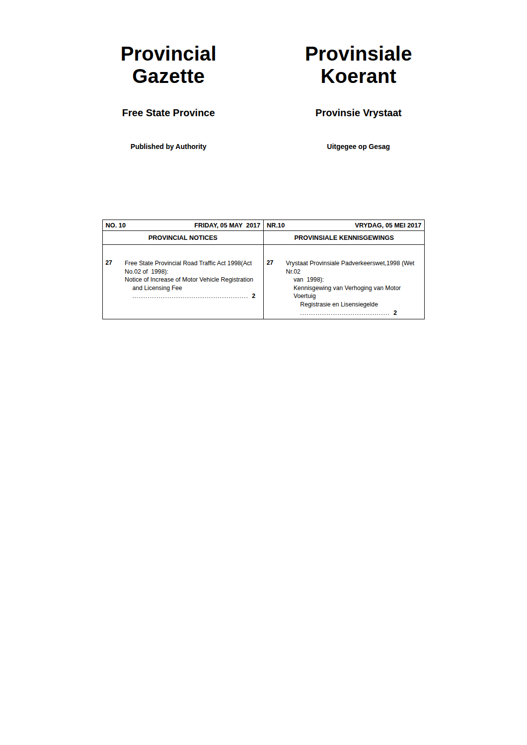Provincial
Gazette
Free State Province
Published by Authority
Provinsiale
Koerant
Provinsie Vrystaat
Uitgegee op Gesag
| NO. 10 FRIDAY, 05 MAY 2017 | NR.10 VRYDAG, 05 MEI 2017 |
| PROVINCIAL NOTICES | PROVINSIALE KENNISGEWINGS |
| 27 Free State Provincial Road Traffic Act 1998(Act No.02 of 1998): Notice of Increase of Motor Vehicle Registration and Licensing Fee ..................................................... 2 | 27 Vrystaat Provinsiale Padverkeerswet,1998 (Wet Nr.02 van 1998): Kennisgewing van Verhoging van Motor Voertuig Registrasie en Lisensiegelde ......................................... 2 |